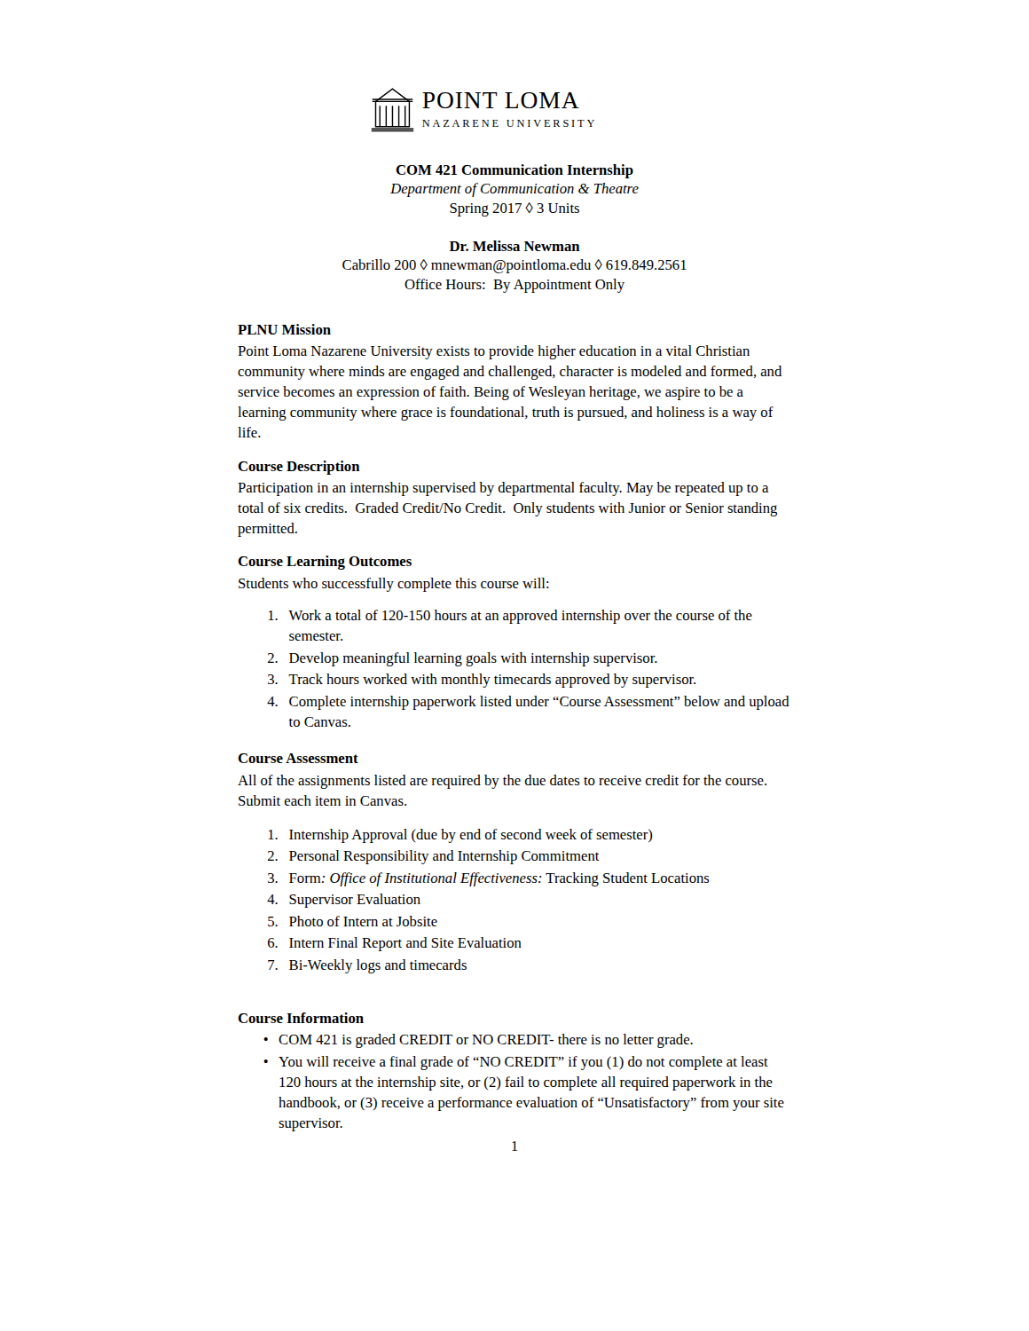COM 421 Communication Internship
Department of Communication & Theatre
Spring 2017 ◊ 3 Units
Dr. Melissa Newman
Cabrillo 200 ◊ mnewman@pointloma.edu ◊ 619.849.2561
Office Hours: By Appointment Only
PLNU Mission
Point Loma Nazarene University exists to provide higher education in a vital Christian community where minds are engaged and challenged, character is modeled and formed, and service becomes an expression of faith. Being of Wesleyan heritage, we aspire to be a learning community where grace is foundational, truth is pursued, and holiness is a way of life.
Course Description
Participation in an internship supervised by departmental faculty. May be repeated up to a total of six credits. Graded Credit/No Credit. Only students with Junior or Senior standing permitted.
Course Learning Outcomes
Students who successfully complete this course will:
Work a total of 120-150 hours at an approved internship over the course of the semester.
Develop meaningful learning goals with internship supervisor.
Track hours worked with monthly timecards approved by supervisor.
Complete internship paperwork listed under “Course Assessment” below and upload to Canvas.
Course Assessment
All of the assignments listed are required by the due dates to receive credit for the course. Submit each item in Canvas.
Internship Approval (due by end of second week of semester)
Personal Responsibility and Internship Commitment
Form: Office of Institutional Effectiveness: Tracking Student Locations
Supervisor Evaluation
Photo of Intern at Jobsite
Intern Final Report and Site Evaluation
Bi-Weekly logs and timecards
Course Information
COM 421 is graded CREDIT or NO CREDIT- there is no letter grade.
You will receive a final grade of “NO CREDIT” if you (1) do not complete at least 120 hours at the internship site, or (2) fail to complete all required paperwork in the handbook, or (3) receive a performance evaluation of “Unsatisfactory” from your site supervisor.
1